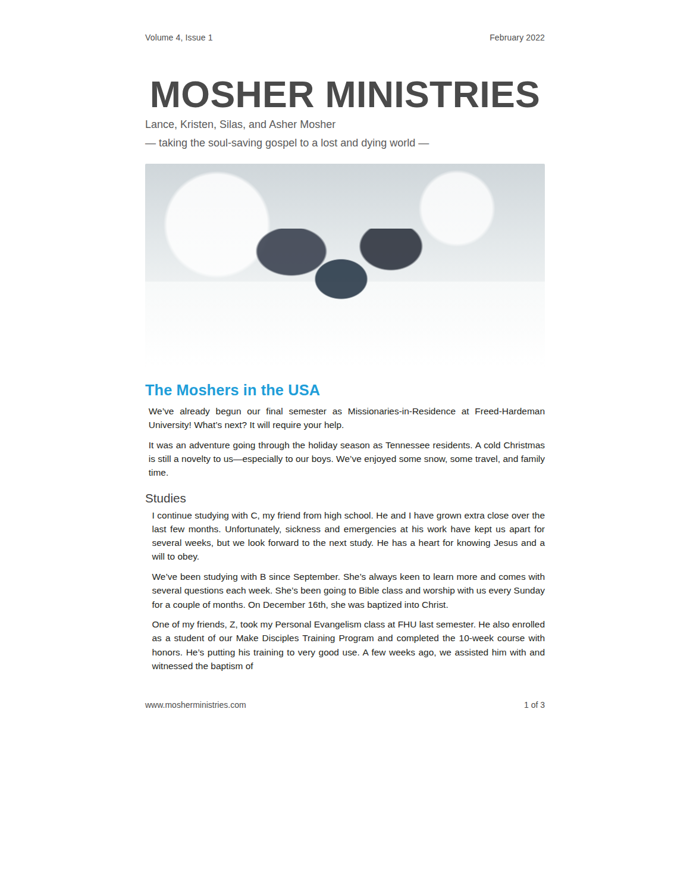Volume 4, Issue 1 February 2022
MOSHER MINISTRIES
Lance, Kristen, Silas, and Asher Mosher
— taking the soul-saving gospel to a lost and dying world —
The Moshers in the USA
We’ve already begun our final semester as Missionaries-in-Residence at Freed-Hardeman University! What’s next? It will require your help.
It was an adventure going through the holiday season as Tennessee residents. A cold Christmas is still a novelty to us—especially to our boys. We’ve enjoyed some snow, some travel, and family time.
Studies
I continue studying with C, my friend from high school. He and I have grown extra close over the last few months. Unfortunately, sickness and emergencies at his work have kept us apart for several weeks, but we look forward to the next study. He has a heart for knowing Jesus and a will to obey.
We’ve been studying with B since September. She’s always keen to learn more and comes with several questions each week. She’s been going to Bible class and worship with us every Sunday for a couple of months. On December 16th, she was baptized into Christ.
One of my friends, Z, took my Personal Evangelism class at FHU last semester. He also enrolled as a student of our Make Disciples Training Program and completed the 10-week course with honors. He’s putting his training to very good use. A few weeks ago, we assisted him with and witnessed the baptism of
www.mosherministries.com 1 of 3